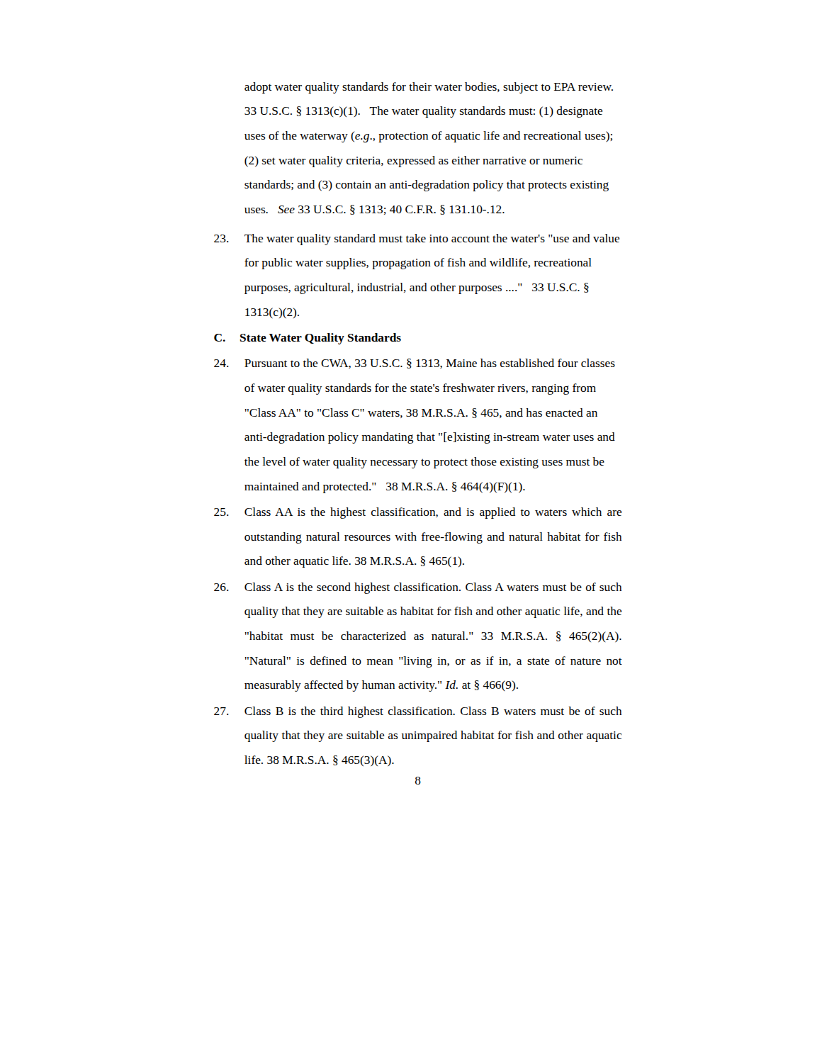adopt water quality standards for their water bodies, subject to EPA review. 33 U.S.C. § 1313(c)(1). The water quality standards must: (1) designate uses of the waterway (e.g., protection of aquatic life and recreational uses); (2) set water quality criteria, expressed as either narrative or numeric standards; and (3) contain an anti-degradation policy that protects existing uses. See 33 U.S.C. § 1313; 40 C.F.R. § 131.10-.12.
23. The water quality standard must take into account the water's "use and value for public water supplies, propagation of fish and wildlife, recreational purposes, agricultural, industrial, and other purposes ...." 33 U.S.C. § 1313(c)(2).
C. State Water Quality Standards
24. Pursuant to the CWA, 33 U.S.C. § 1313, Maine has established four classes of water quality standards for the state's freshwater rivers, ranging from "Class AA" to "Class C" waters, 38 M.R.S.A. § 465, and has enacted an anti-degradation policy mandating that "[e]xisting in-stream water uses and the level of water quality necessary to protect those existing uses must be maintained and protected." 38 M.R.S.A. § 464(4)(F)(1).
25. Class AA is the highest classification, and is applied to waters which are outstanding natural resources with free-flowing and natural habitat for fish and other aquatic life. 38 M.R.S.A. § 465(1).
26. Class A is the second highest classification. Class A waters must be of such quality that they are suitable as habitat for fish and other aquatic life, and the "habitat must be characterized as natural." 33 M.R.S.A. § 465(2)(A). "Natural" is defined to mean "living in, or as if in, a state of nature not measurably affected by human activity." Id. at § 466(9).
27. Class B is the third highest classification. Class B waters must be of such quality that they are suitable as unimpaired habitat for fish and other aquatic life. 38 M.R.S.A. § 465(3)(A).
8